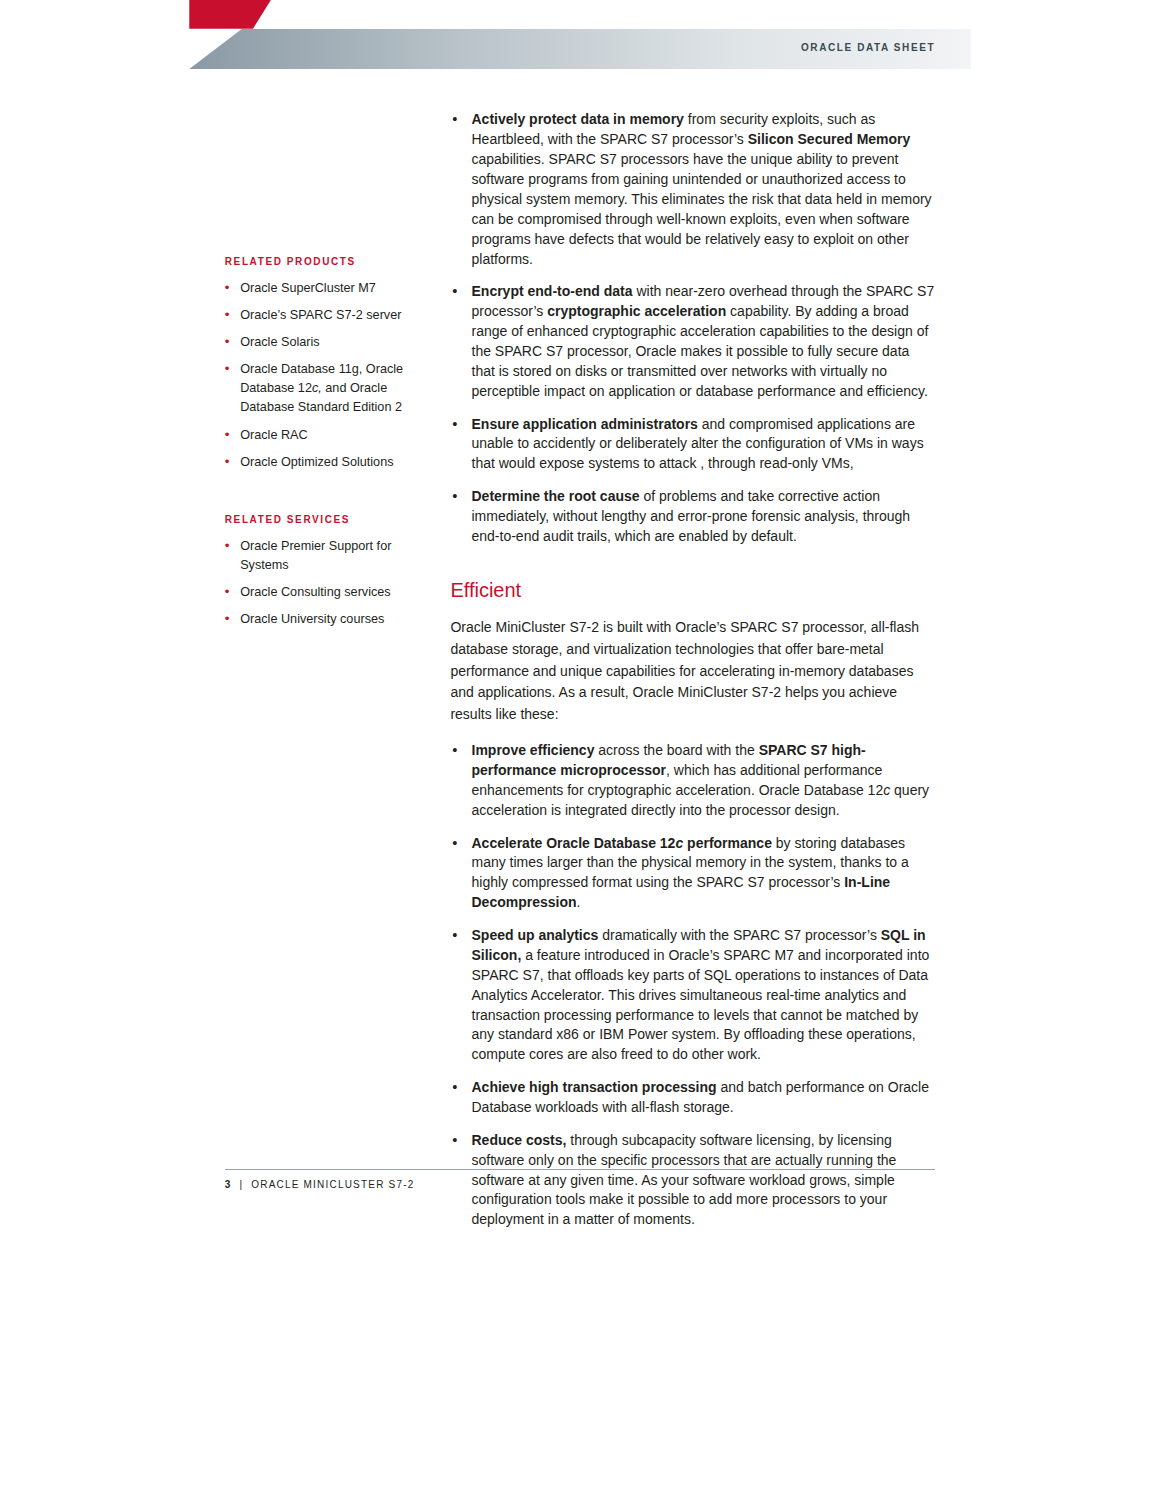ORACLE DATA SHEET
Related Products
Oracle SuperCluster M7
Oracle’s SPARC S7-2 server
Oracle Solaris
Oracle Database 11g, Oracle Database 12c, and Oracle Database Standard Edition 2
Oracle RAC
Oracle Optimized Solutions
Related Services
Oracle Premier Support for Systems
Oracle Consulting services
Oracle University courses
Actively protect data in memory from security exploits, such as Heartbleed, with the SPARC S7 processor’s Silicon Secured Memory capabilities. SPARC S7 processors have the unique ability to prevent software programs from gaining unintended or unauthorized access to physical system memory. This eliminates the risk that data held in memory can be compromised through well-known exploits, even when software programs have defects that would be relatively easy to exploit on other platforms.
Encrypt end-to-end data with near-zero overhead through the SPARC S7 processor’s cryptographic acceleration capability. By adding a broad range of enhanced cryptographic acceleration capabilities to the design of the SPARC S7 processor, Oracle makes it possible to fully secure data that is stored on disks or transmitted over networks with virtually no perceptible impact on application or database performance and efficiency.
Ensure application administrators and compromised applications are unable to accidently or deliberately alter the configuration of VMs in ways that would expose systems to attack , through read-only VMs,
Determine the root cause of problems and take corrective action immediately, without lengthy and error-prone forensic analysis, through end-to-end audit trails, which are enabled by default.
Efficient
Oracle MiniCluster S7-2 is built with Oracle’s SPARC S7 processor, all-flash database storage, and virtualization technologies that offer bare-metal performance and unique capabilities for accelerating in-memory databases and applications. As a result, Oracle MiniCluster S7-2 helps you achieve results like these:
Improve efficiency across the board with the SPARC S7 high-performance microprocessor, which has additional performance enhancements for cryptographic acceleration. Oracle Database 12c query acceleration is integrated directly into the processor design.
Accelerate Oracle Database 12c performance by storing databases many times larger than the physical memory in the system, thanks to a highly compressed format using the SPARC S7 processor’s In-Line Decompression.
Speed up analytics dramatically with the SPARC S7 processor’s SQL in Silicon, a feature introduced in Oracle’s SPARC M7 and incorporated into SPARC S7, that offloads key parts of SQL operations to instances of Data Analytics Accelerator. This drives simultaneous real-time analytics and transaction processing performance to levels that cannot be matched by any standard x86 or IBM Power system. By offloading these operations, compute cores are also freed to do other work.
Achieve high transaction processing and batch performance on Oracle Database workloads with all-flash storage.
Reduce costs, through subcapacity software licensing, by licensing software only on the specific processors that are actually running the software at any given time. As your software workload grows, simple configuration tools make it possible to add more processors to your deployment in a matter of moments.
3 | ORACLE MINICLUSTER S7-2